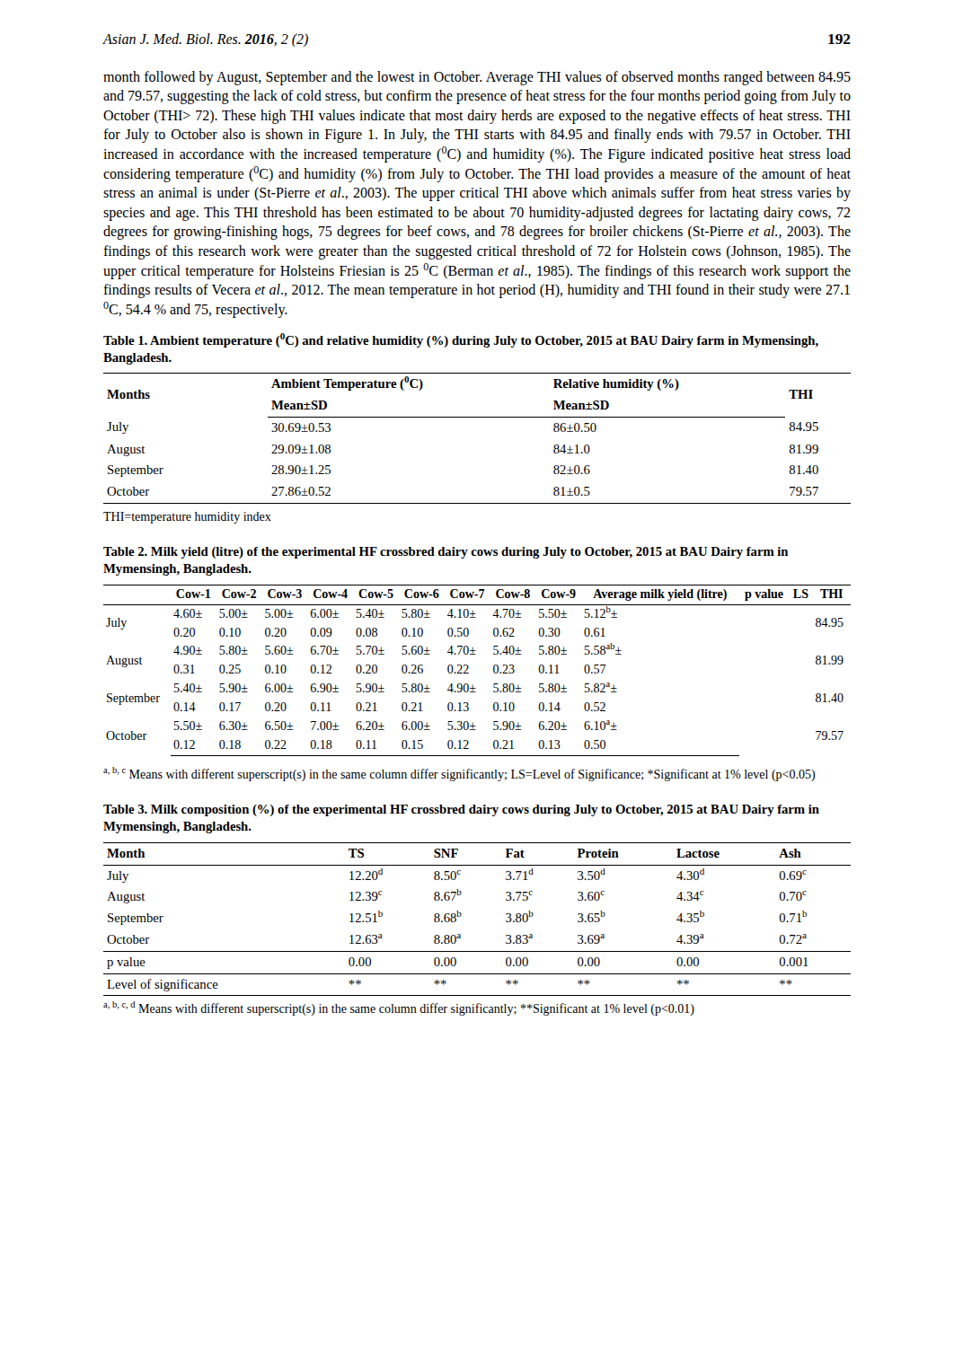Asian J. Med. Biol. Res. 2016, 2 (2)
192
month followed by August, September and the lowest in October. Average THI values of observed months ranged between 84.95 and 79.57, suggesting the lack of cold stress, but confirm the presence of heat stress for the four months period going from July to October (THI> 72). These high THI values indicate that most dairy herds are exposed to the negative effects of heat stress. THI for July to October also is shown in Figure 1. In July, the THI starts with 84.95 and finally ends with 79.57 in October. THI increased in accordance with the increased temperature (0C) and humidity (%). The Figure indicated positive heat stress load considering temperature (0C) and humidity (%) from July to October. The THI load provides a measure of the amount of heat stress an animal is under (St-Pierre et al., 2003). The upper critical THI above which animals suffer from heat stress varies by species and age. This THI threshold has been estimated to be about 70 humidity-adjusted degrees for lactating dairy cows, 72 degrees for growing-finishing hogs, 75 degrees for beef cows, and 78 degrees for broiler chickens (St-Pierre et al., 2003). The findings of this research work were greater than the suggested critical threshold of 72 for Holstein cows (Johnson, 1985). The upper critical temperature for Holsteins Friesian is 25 0C (Berman et al., 1985). The findings of this research work support the findings results of Vecera et al., 2012. The mean temperature in hot period (H), humidity and THI found in their study were 27.1 0C, 54.4 % and 75, respectively.
Table 1. Ambient temperature ( 0 C) and relative humidity (%) during July to October, 2015 at BAU Dairy farm in Mymensingh, Bangladesh.
| Months | Ambient Temperature ( 0 C) | Relative humidity (%) | THI |
| --- | --- | --- | --- |
| Mean±SD | Mean±SD |
| July | 30.69±0.53 | 86±0.50 | 84.95 |
| August | 29.09±1.08 | 84±1.0 | 81.99 |
| September | 28.90±1.25 | 82±0.6 | 81.40 |
| October | 27.86±0.52 | 81±0.5 | 79.57 |
THI=temperature humidity index
Table 2. Milk yield (litre) of the experimental HF crossbred dairy cows during July to October, 2015 at BAU Dairy farm in Mymensingh, Bangladesh.
| | Cow-1 | Cow-2 | Cow-3 | Cow-4 | Cow-5 | Cow-6 | Cow-7 | Cow-8 | Cow-9 | Average milk yield (litre) | p value | LS | THI |
| --- | --- | --- | --- | --- | --- | --- | --- | --- | --- | --- | --- | --- | --- |
| July | 4.60± | 5.00± | 5.00± | 6.00± | 5.40± | 5.80± | 4.10± | 4.70± | 5.50± | 5.12 b ± | | | 84.95 |
| 0.20 | 0.10 | 0.20 | 0.09 | 0.08 | 0.10 | 0.50 | 0.62 | 0.30 | 0.61 |
| August | 4.90± | 5.80± | 5.60± | 6.70± | 5.70± | 5.60± | 4.70± | 5.40± | 5.80± | 5.58 ab ± | 81.99 |
| 0.31 | 0.25 | 0.10 | 0.12 | 0.20 | 0.26 | 0.22 | 0.23 | 0.11 | 0.57 |
| September | 5.40± | 5.90± | 6.00± | 6.90± | 5.90± | 5.80± | 4.90± | 5.80± | 5.80± | 5.82 a ± | 81.40 |
| 0.14 | 0.17 | 0.20 | 0.11 | 0.21 | 0.21 | 0.13 | 0.10 | 0.14 | 0.52 |
| October | 5.50± | 6.30± | 6.50± | 7.00± | 6.20± | 6.00± | 5.30± | 5.90± | 6.20± | 6.10 a ± | 79.57 |
| 0.12 | 0.18 | 0.22 | 0.18 | 0.11 | 0.15 | 0.12 | 0.21 | 0.13 | 0.50 |
a, b, c Means with different superscript(s) in the same column differ significantly; LS=Level of Significance; *Significant at 1% level (p<0.05)
Table 3. Milk composition (%) of the experimental HF crossbred dairy cows during July to October, 2015 at BAU Dairy farm in Mymensingh, Bangladesh.
| Month | TS | SNF | Fat | Protein | Lactose | Ash |
| --- | --- | --- | --- | --- | --- | --- |
| July | 12.20 d | 8.50 c | 3.71 d | 3.50 d | 4.30 d | 0.69 c |
| August | 12.39 c | 8.67 b | 3.75 c | 3.60 c | 4.34 c | 0.70 c |
| September | 12.51 b | 8.68 b | 3.80 b | 3.65 b | 4.35 b | 0.71 b |
| October | 12.63 a | 8.80 a | 3.83 a | 3.69 a | 4.39 a | 0.72 a |
| p value | 0.00 | 0.00 | 0.00 | 0.00 | 0.00 | 0.001 |
| Level of significance | ** | ** | ** | ** | ** | ** |
a, b, c, d Means with different superscript(s) in the same column differ significantly; **Significant at 1% level (p<0.01)